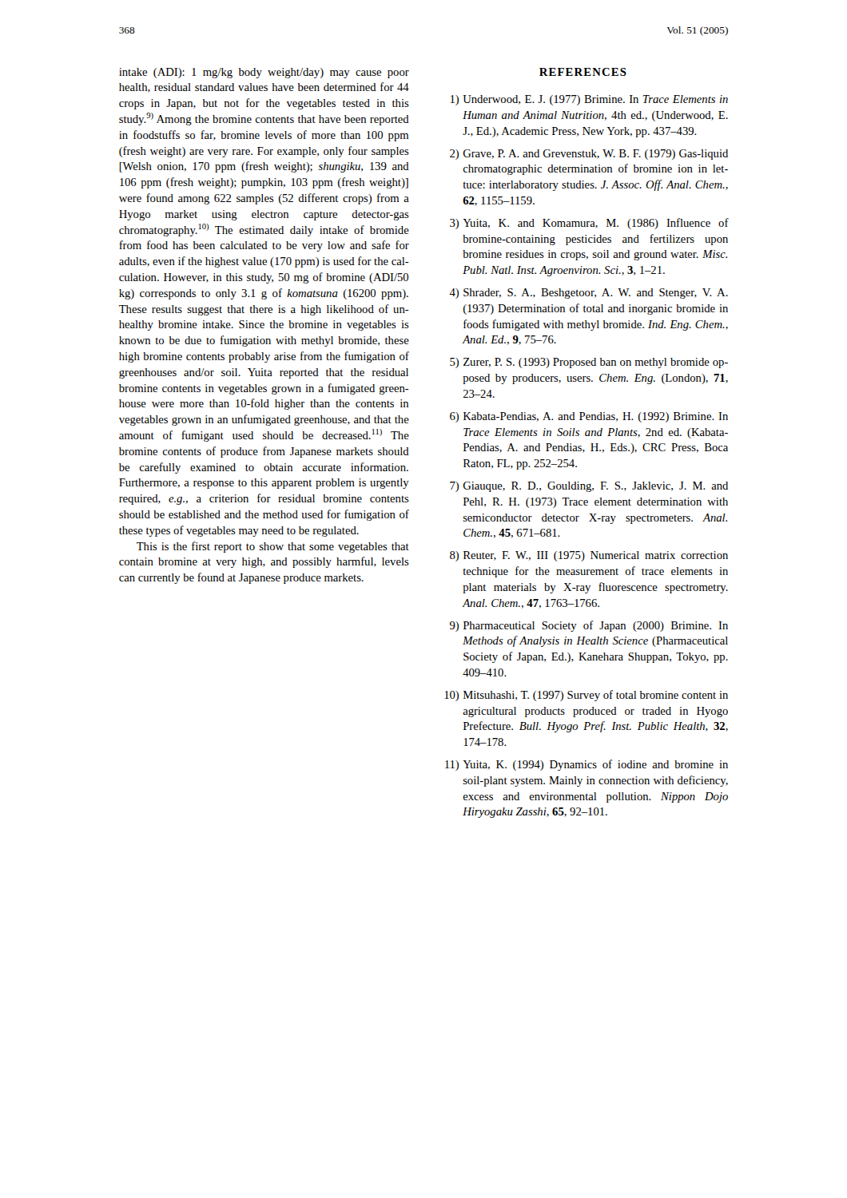368 Vol. 51 (2005)
intake (ADI): 1 mg/kg body weight/day) may cause poor health, residual standard values have been determined for 44 crops in Japan, but not for the vegetables tested in this study.9) Among the bromine contents that have been reported in foodstuffs so far, bromine levels of more than 100 ppm (fresh weight) are very rare. For example, only four samples [Welsh onion, 170 ppm (fresh weight); shungiku, 139 and 106 ppm (fresh weight); pumpkin, 103 ppm (fresh weight)] were found among 622 samples (52 different crops) from a Hyogo market using electron capture detector-gas chromatography.10) The estimated daily intake of bromide from food has been calculated to be very low and safe for adults, even if the highest value (170 ppm) is used for the calculation. However, in this study, 50 mg of bromine (ADI/50 kg) corresponds to only 3.1 g of komatsuna (16200 ppm). These results suggest that there is a high likelihood of unhealthy bromine intake. Since the bromine in vegetables is known to be due to fumigation with methyl bromide, these high bromine contents probably arise from the fumigation of greenhouses and/or soil. Yuita reported that the residual bromine contents in vegetables grown in a fumigated greenhouse were more than 10-fold higher than the contents in vegetables grown in an unfumigated greenhouse, and that the amount of fumigant used should be decreased.11) The bromine contents of produce from Japanese markets should be carefully examined to obtain accurate information. Furthermore, a response to this apparent problem is urgently required, e.g., a criterion for residual bromine contents should be established and the method used for fumigation of these types of vegetables may need to be regulated.
This is the first report to show that some vegetables that contain bromine at very high, and possibly harmful, levels can currently be found at Japanese produce markets.
REFERENCES
Underwood, E. J. (1977) Brimine. In Trace Elements in Human and Animal Nutrition, 4th ed., (Underwood, E. J., Ed.), Academic Press, New York, pp. 437–439.
Grave, P. A. and Grevenstuk, W. B. F. (1979) Gas-liquid chromatographic determination of bromine ion in lettuce: interlaboratory studies. J. Assoc. Off. Anal. Chem., 62, 1155–1159.
Yuita, K. and Komamura, M. (1986) Influence of bromine-containing pesticides and fertilizers upon bromine residues in crops, soil and ground water. Misc. Publ. Natl. Inst. Agroenviron. Sci., 3, 1–21.
Shrader, S. A., Beshgetoor, A. W. and Stenger, V. A. (1937) Determination of total and inorganic bromide in foods fumigated with methyl bromide. Ind. Eng. Chem., Anal. Ed., 9, 75–76.
Zurer, P. S. (1993) Proposed ban on methyl bromide opposed by producers, users. Chem. Eng. (London), 71, 23–24.
Kabata-Pendias, A. and Pendias, H. (1992) Brimine. In Trace Elements in Soils and Plants, 2nd ed. (Kabata-Pendias, A. and Pendias, H., Eds.), CRC Press, Boca Raton, FL, pp. 252–254.
Giauque, R. D., Goulding, F. S., Jaklevic, J. M. and Pehl, R. H. (1973) Trace element determination with semiconductor detector X-ray spectrometers. Anal. Chem., 45, 671–681.
Reuter, F. W., III (1975) Numerical matrix correction technique for the measurement of trace elements in plant materials by X-ray fluorescence spectrometry. Anal. Chem., 47, 1763–1766.
Pharmaceutical Society of Japan (2000) Brimine. In Methods of Analysis in Health Science (Pharmaceutical Society of Japan, Ed.), Kanehara Shuppan, Tokyo, pp. 409–410.
Mitsuhashi, T. (1997) Survey of total bromine content in agricultural products produced or traded in Hyogo Prefecture. Bull. Hyogo Pref. Inst. Public Health, 32, 174–178.
Yuita, K. (1994) Dynamics of iodine and bromine in soil-plant system. Mainly in connection with deficiency, excess and environmental pollution. Nippon Dojo Hiryogaku Zasshi, 65, 92–101.